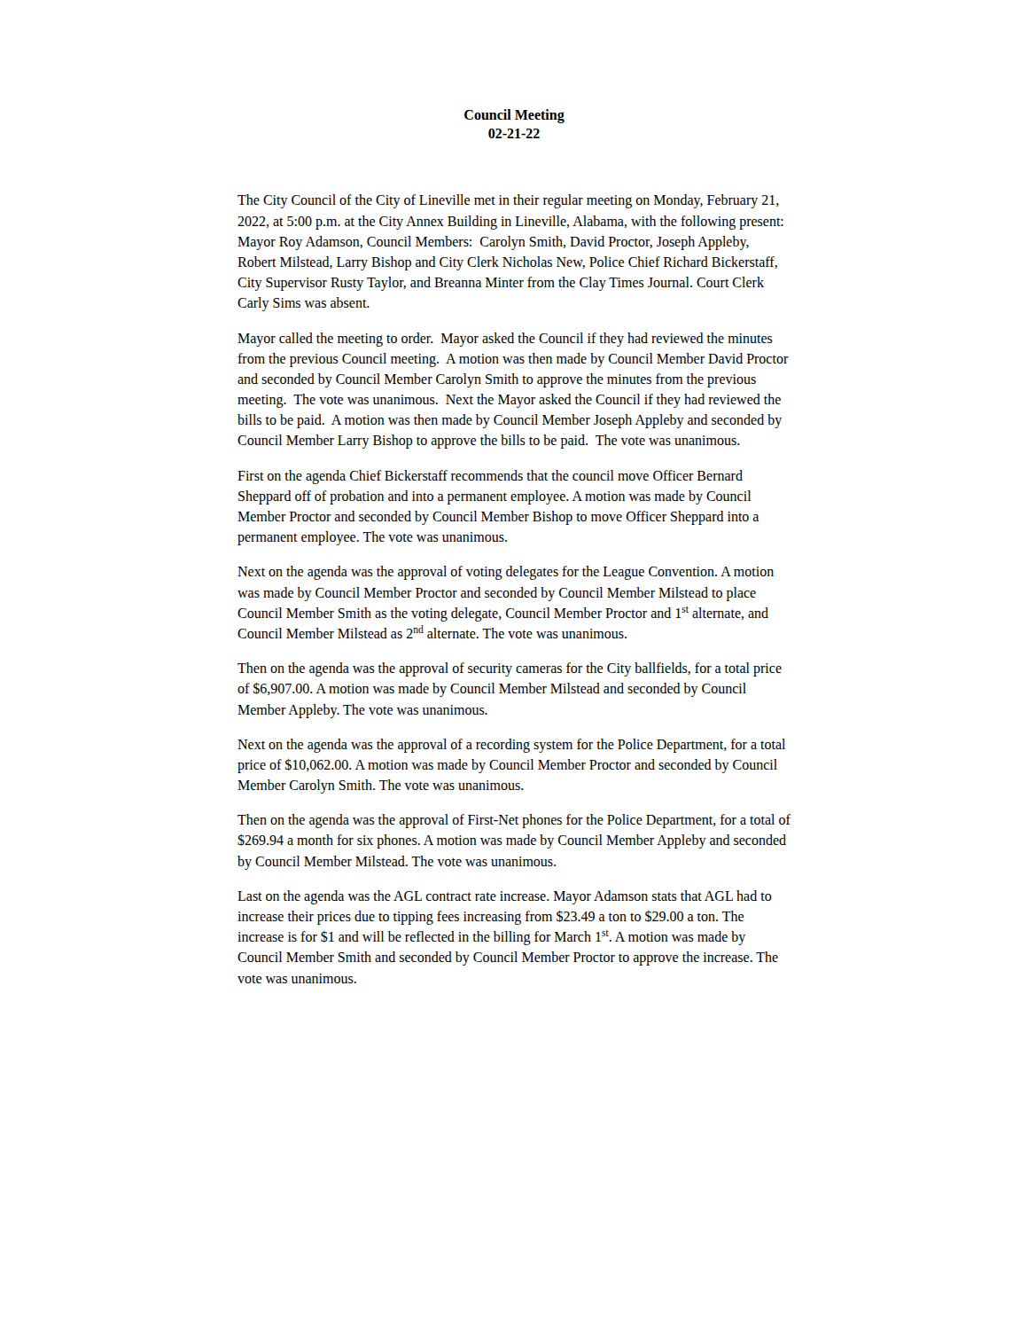Council Meeting02-21-22
The City Council of the City of Lineville met in their regular meeting on Monday, February 21, 2022, at 5:00 p.m. at the City Annex Building in Lineville, Alabama, with the following present: Mayor Roy Adamson, Council Members: Carolyn Smith, David Proctor, Joseph Appleby, Robert Milstead, Larry Bishop and City Clerk Nicholas New, Police Chief Richard Bickerstaff, City Supervisor Rusty Taylor, and Breanna Minter from the Clay Times Journal. Court Clerk Carly Sims was absent.
Mayor called the meeting to order. Mayor asked the Council if they had reviewed the minutes from the previous Council meeting. A motion was then made by Council Member David Proctor and seconded by Council Member Carolyn Smith to approve the minutes from the previous meeting. The vote was unanimous. Next the Mayor asked the Council if they had reviewed the bills to be paid. A motion was then made by Council Member Joseph Appleby and seconded by Council Member Larry Bishop to approve the bills to be paid. The vote was unanimous.
First on the agenda Chief Bickerstaff recommends that the council move Officer Bernard Sheppard off of probation and into a permanent employee. A motion was made by Council Member Proctor and seconded by Council Member Bishop to move Officer Sheppard into a permanent employee. The vote was unanimous.
Next on the agenda was the approval of voting delegates for the League Convention. A motion was made by Council Member Proctor and seconded by Council Member Milstead to place Council Member Smith as the voting delegate, Council Member Proctor and 1st alternate, and Council Member Milstead as 2nd alternate. The vote was unanimous.
Then on the agenda was the approval of security cameras for the City ballfields, for a total price of $6,907.00. A motion was made by Council Member Milstead and seconded by Council Member Appleby. The vote was unanimous.
Next on the agenda was the approval of a recording system for the Police Department, for a total price of $10,062.00. A motion was made by Council Member Proctor and seconded by Council Member Carolyn Smith. The vote was unanimous.
Then on the agenda was the approval of First-Net phones for the Police Department, for a total of $269.94 a month for six phones. A motion was made by Council Member Appleby and seconded by Council Member Milstead. The vote was unanimous.
Last on the agenda was the AGL contract rate increase. Mayor Adamson stats that AGL had to increase their prices due to tipping fees increasing from $23.49 a ton to $29.00 a ton. The increase is for $1 and will be reflected in the billing for March 1st. A motion was made by Council Member Smith and seconded by Council Member Proctor to approve the increase. The vote was unanimous.